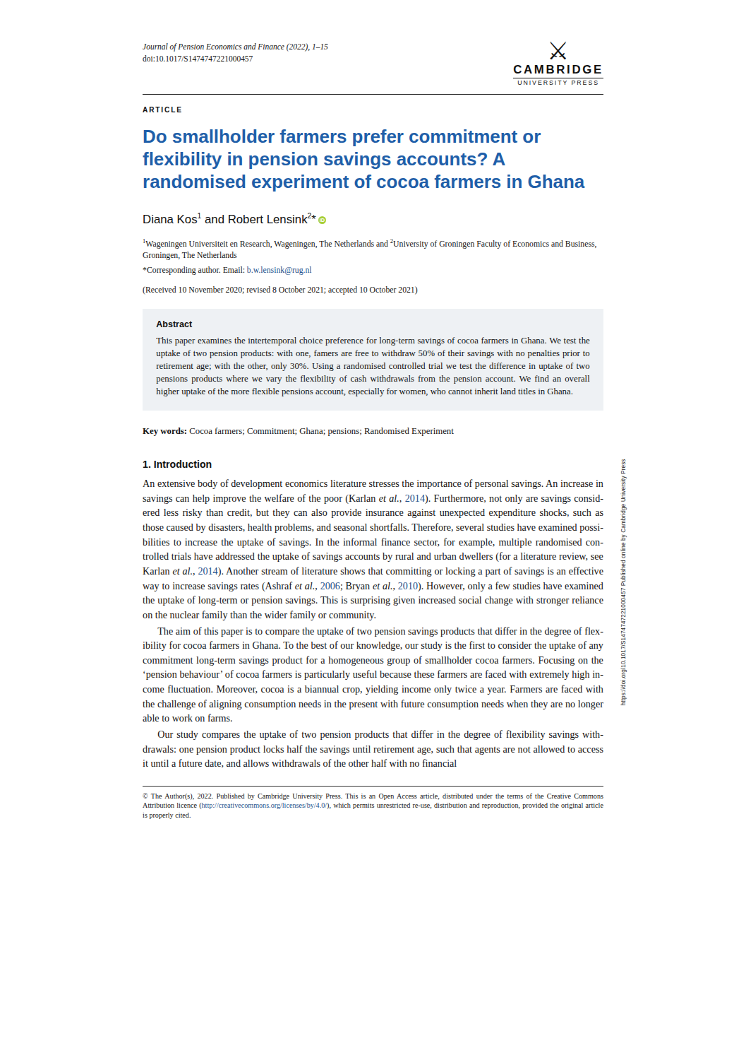https://doi.org/10.1017/S1474747221000457 Published online by Cambridge University Press
Journal of Pension Economics and Finance (2022), 1–15
doi:10.1017/S1474747221000457
⚔ CAMBRIDGE UNIVERSITY PRESS
ARTICLE
Do smallholder farmers prefer commitment or flexibility in pension savings accounts? A randomised experiment of cocoa farmers in Ghana
Diana Kos1 and Robert Lensink2*iD
1Wageningen Universiteit en Research, Wageningen, The Netherlands and 2University of Groningen Faculty of Economics and Business, Groningen, The Netherlands
*Corresponding author. Email: b.w.lensink@rug.nl
(Received 10 November 2020; revised 8 October 2021; accepted 10 October 2021)
Abstract
This paper examines the intertemporal choice preference for long-term savings of cocoa farmers in Ghana. We test the uptake of two pension products: with one, famers are free to withdraw 50% of their savings with no penalties prior to retirement age; with the other, only 30%. Using a randomised controlled trial we test the difference in uptake of two pensions products where we vary the flexibility of cash withdrawals from the pension account. We find an overall higher uptake of the more flexible pensions account, especially for women, who cannot inherit land titles in Ghana.
Key words: Cocoa farmers; Commitment; Ghana; pensions; Randomised Experiment
1. Introduction
An extensive body of development economics literature stresses the importance of personal savings. An increase in savings can help improve the welfare of the poor (Karlan et al., 2014). Furthermore, not only are savings considered less risky than credit, but they can also provide insurance against unexpected expenditure shocks, such as those caused by disasters, health problems, and seasonal shortfalls. Therefore, several studies have examined possibilities to increase the uptake of savings. In the informal finance sector, for example, multiple randomised controlled trials have addressed the uptake of savings accounts by rural and urban dwellers (for a literature review, see Karlan et al., 2014). Another stream of literature shows that committing or locking a part of savings is an effective way to increase savings rates (Ashraf et al., 2006; Bryan et al., 2010). However, only a few studies have examined the uptake of long-term or pension savings. This is surprising given increased social change with stronger reliance on the nuclear family than the wider family or community.
The aim of this paper is to compare the uptake of two pension savings products that differ in the degree of flexibility for cocoa farmers in Ghana. To the best of our knowledge, our study is the first to consider the uptake of any commitment long-term savings product for a homogeneous group of smallholder cocoa farmers. Focusing on the ‘pension behaviour’ of cocoa farmers is particularly useful because these farmers are faced with extremely high income fluctuation. Moreover, cocoa is a biannual crop, yielding income only twice a year. Farmers are faced with the challenge of aligning consumption needs in the present with future consumption needs when they are no longer able to work on farms.
Our study compares the uptake of two pension products that differ in the degree of flexibility savings withdrawals: one pension product locks half the savings until retirement age, such that agents are not allowed to access it until a future date, and allows withdrawals of the other half with no financial
© The Author(s), 2022. Published by Cambridge University Press. This is an Open Access article, distributed under the terms of the Creative Commons Attribution licence (http://creativecommons.org/licenses/by/4.0/), which permits unrestricted re-use, distribution and reproduction, provided the original article is properly cited.